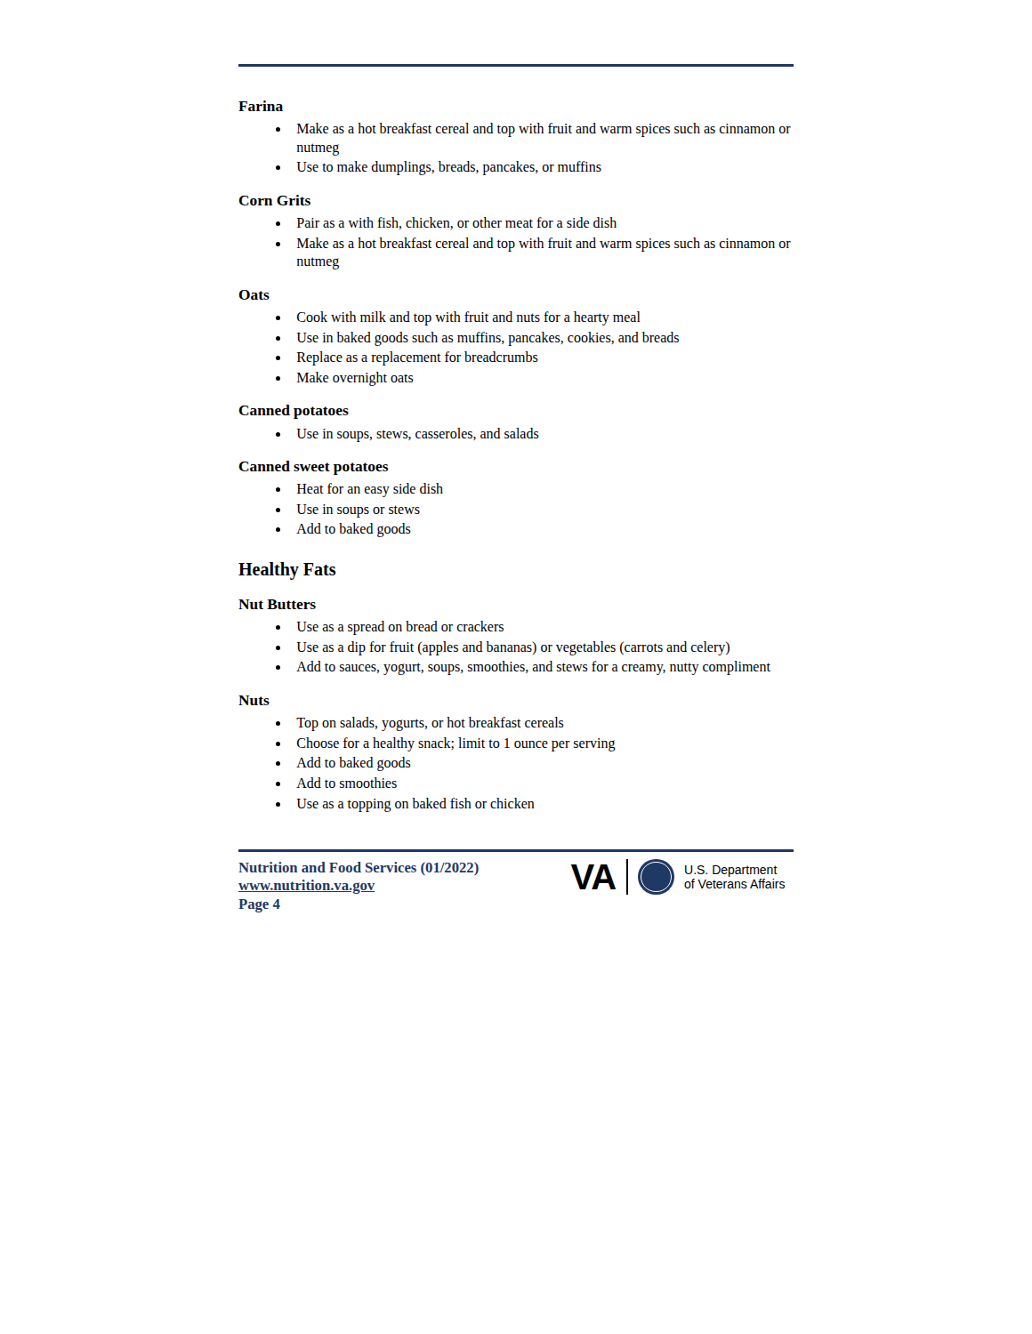Farina
Make as a hot breakfast cereal and top with fruit and warm spices such as cinnamon or nutmeg
Use to make dumplings, breads, pancakes, or muffins
Corn Grits
Pair as a with fish, chicken, or other meat for a side dish
Make as a hot breakfast cereal and top with fruit and warm spices such as cinnamon or nutmeg
Oats
Cook with milk and top with fruit and nuts for a hearty meal
Use in baked goods such as muffins, pancakes, cookies, and breads
Replace as a replacement for breadcrumbs
Make overnight oats
Canned potatoes
Use in soups, stews, casseroles, and salads
Canned sweet potatoes
Heat for an easy side dish
Use in soups or stews
Add to baked goods
Healthy Fats
Nut Butters
Use as a spread on bread or crackers
Use as a dip for fruit (apples and bananas) or vegetables (carrots and celery)
Add to sauces, yogurt, soups, smoothies, and stews for a creamy, nutty compliment
Nuts
Top on salads, yogurts, or hot breakfast cereals
Choose for a healthy snack; limit to 1 ounce per serving
Add to baked goods
Add to smoothies
Use as a topping on baked fish or chicken
Nutrition and Food Services (01/2022)
www.nutrition.va.gov
Page 4
VA U.S. Department
of Veterans Affairs